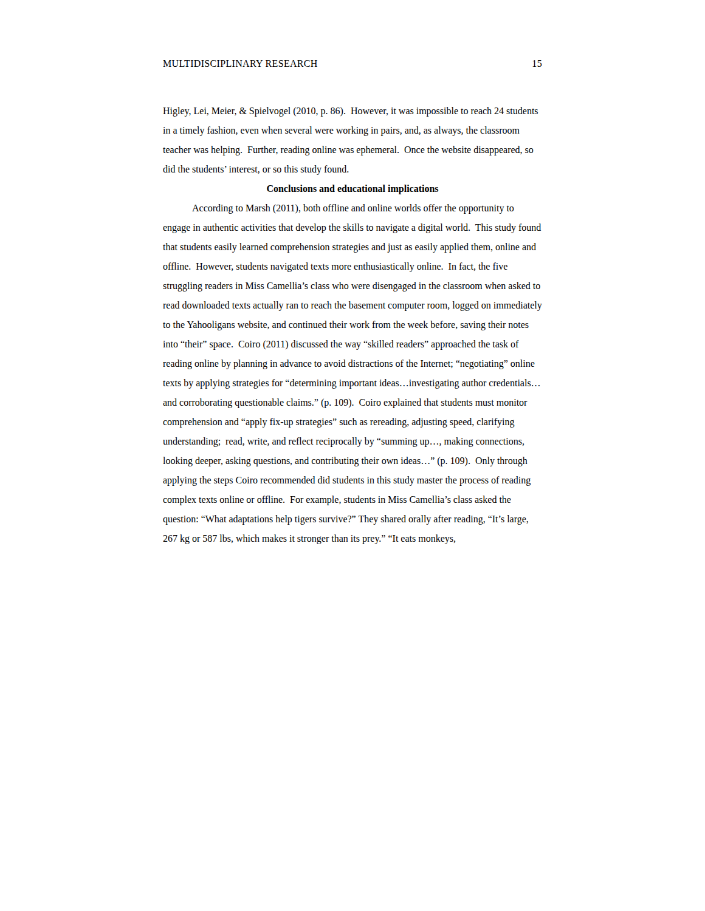Multidisciplinary Research 15
Higley, Lei, Meier, & Spielvogel (2010, p. 86). However, it was impossible to reach 24 students in a timely fashion, even when several were working in pairs, and, as always, the classroom teacher was helping. Further, reading online was ephemeral. Once the website disappeared, so did the students’ interest, or so this study found.
Conclusions and educational implications
According to Marsh (2011), both offline and online worlds offer the opportunity to engage in authentic activities that develop the skills to navigate a digital world. This study found that students easily learned comprehension strategies and just as easily applied them, online and offline. However, students navigated texts more enthusiastically online. In fact, the five struggling readers in Miss Camellia’s class who were disengaged in the classroom when asked to read downloaded texts actually ran to reach the basement computer room, logged on immediately to the Yahooligans website, and continued their work from the week before, saving their notes into “their” space. Coiro (2011) discussed the way “skilled readers” approached the task of reading online by planning in advance to avoid distractions of the Internet; “negotiating” online texts by applying strategies for “determining important ideas…investigating author credentials…and corroborating questionable claims.” (p. 109). Coiro explained that students must monitor comprehension and “apply fix-up strategies” such as rereading, adjusting speed, clarifying understanding; read, write, and reflect reciprocally by “summing up…, making connections, looking deeper, asking questions, and contributing their own ideas…” (p. 109). Only through applying the steps Coiro recommended did students in this study master the process of reading complex texts online or offline. For example, students in Miss Camellia’s class asked the question: “What adaptations help tigers survive?” They shared orally after reading, “It’s large, 267 kg or 587 lbs, which makes it stronger than its prey.” “It eats monkeys,